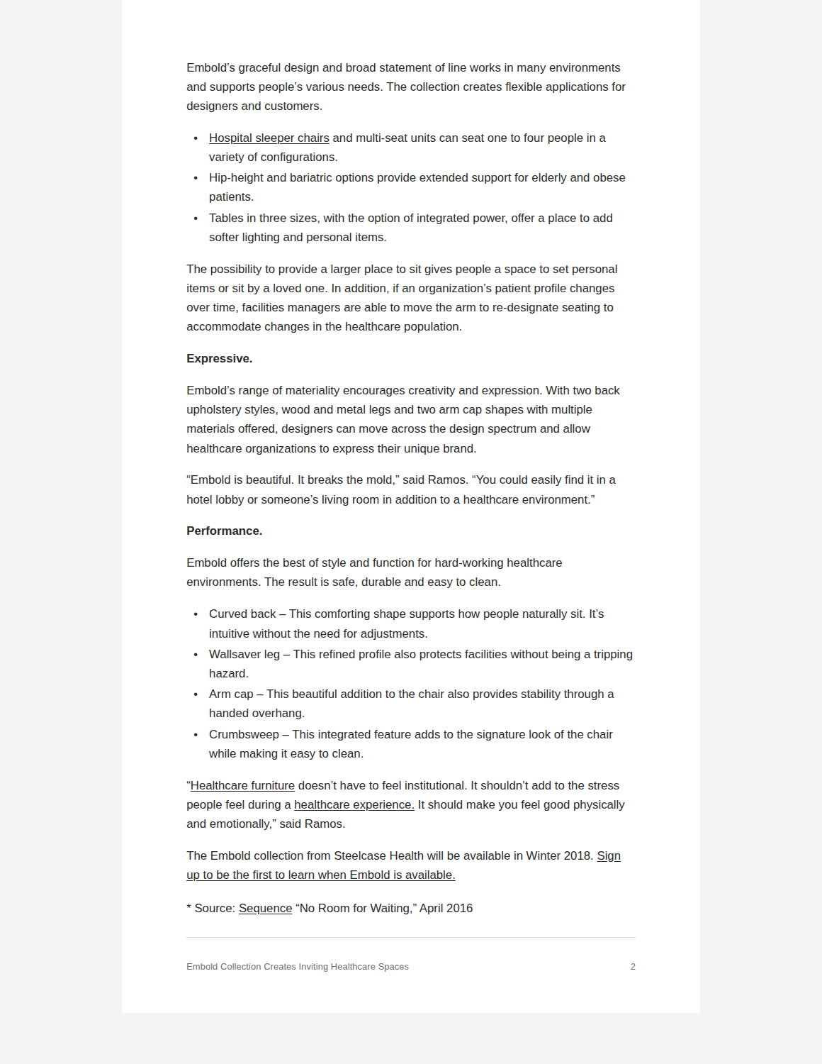Embold’s graceful design and broad statement of line works in many environments and supports people’s various needs. The collection creates flexible applications for designers and customers.
Hospital sleeper chairs and multi-seat units can seat one to four people in a variety of configurations.
Hip-height and bariatric options provide extended support for elderly and obese patients.
Tables in three sizes, with the option of integrated power, offer a place to add softer lighting and personal items.
The possibility to provide a larger place to sit gives people a space to set personal items or sit by a loved one. In addition, if an organization’s patient profile changes over time, facilities managers are able to move the arm to re-designate seating to accommodate changes in the healthcare population.
Expressive.
Embold’s range of materiality encourages creativity and expression. With two back upholstery styles, wood and metal legs and two arm cap shapes with multiple materials offered, designers can move across the design spectrum and allow healthcare organizations to express their unique brand.
“Embold is beautiful. It breaks the mold,” said Ramos. “You could easily find it in a hotel lobby or someone’s living room in addition to a healthcare environment.”
Performance.
Embold offers the best of style and function for hard-working healthcare environments. The result is safe, durable and easy to clean.
Curved back – This comforting shape supports how people naturally sit. It’s intuitive without the need for adjustments.
Wallsaver leg – This refined profile also protects facilities without being a tripping hazard.
Arm cap – This beautiful addition to the chair also provides stability through a handed overhang.
Crumbsweep – This integrated feature adds to the signature look of the chair while making it easy to clean.
“Healthcare furniture doesn’t have to feel institutional. It shouldn’t add to the stress people feel during a healthcare experience. It should make you feel good physically and emotionally,” said Ramos.
The Embold collection from Steelcase Health will be available in Winter 2018. Sign up to be the first to learn when Embold is available.
* Source: Sequence “No Room for Waiting,” April 2016
Embold Collection Creates Inviting Healthcare Spaces 2